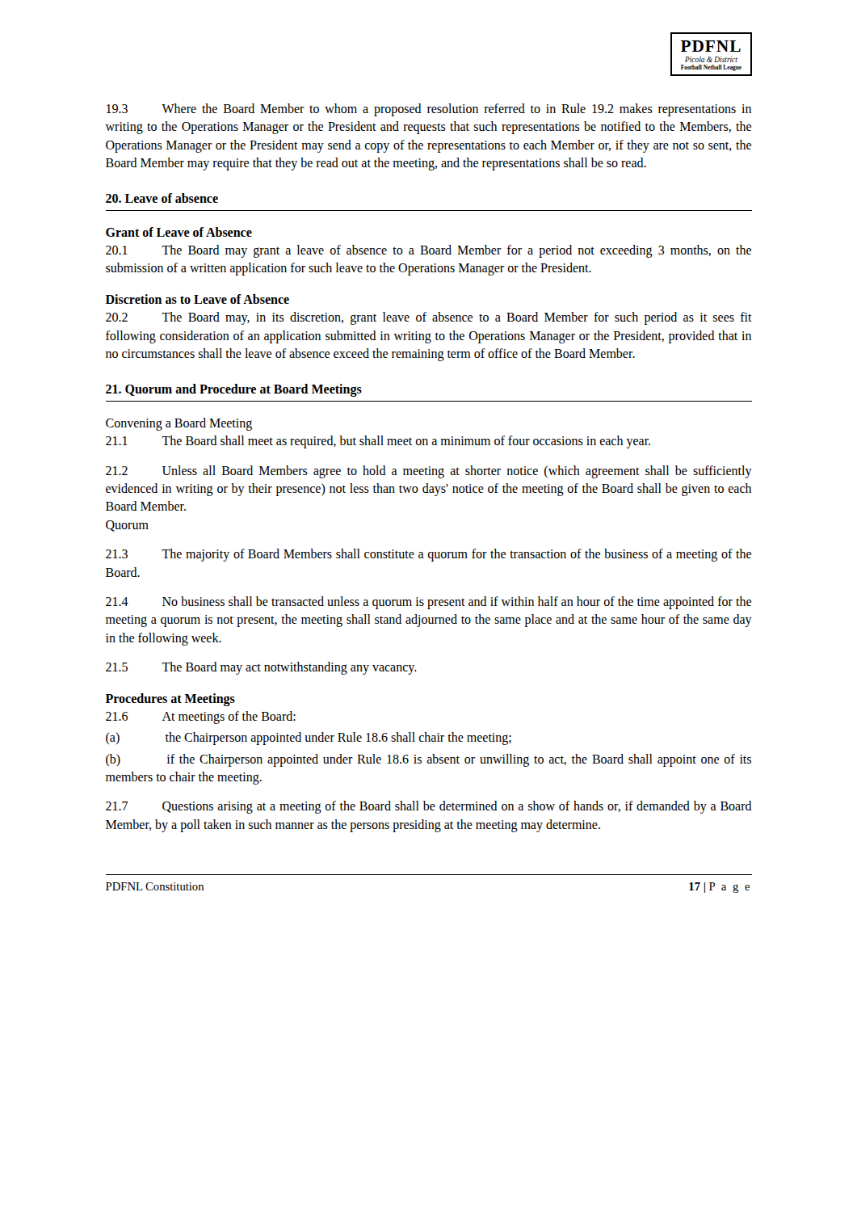PDFNL
Picola & District
Football Netball League
19.3 Where the Board Member to whom a proposed resolution referred to in Rule 19.2 makes representations in writing to the Operations Manager or the President and requests that such representations be notified to the Members, the Operations Manager or the President may send a copy of the representations to each Member or, if they are not so sent, the Board Member may require that they be read out at the meeting, and the representations shall be so read.
20. Leave of absence
Grant of Leave of Absence
20.1 The Board may grant a leave of absence to a Board Member for a period not exceeding 3 months, on the submission of a written application for such leave to the Operations Manager or the President.
Discretion as to Leave of Absence
20.2 The Board may, in its discretion, grant leave of absence to a Board Member for such period as it sees fit following consideration of an application submitted in writing to the Operations Manager or the President, provided that in no circumstances shall the leave of absence exceed the remaining term of office of the Board Member.
21. Quorum and Procedure at Board Meetings
Convening a Board Meeting
21.1 The Board shall meet as required, but shall meet on a minimum of four occasions in each year.
21.2 Unless all Board Members agree to hold a meeting at shorter notice (which agreement shall be sufficiently evidenced in writing or by their presence) not less than two days' notice of the meeting of the Board shall be given to each Board Member.
Quorum
21.3 The majority of Board Members shall constitute a quorum for the transaction of the business of a meeting of the Board.
21.4 No business shall be transacted unless a quorum is present and if within half an hour of the time appointed for the meeting a quorum is not present, the meeting shall stand adjourned to the same place and at the same hour of the same day in the following week.
21.5 The Board may act notwithstanding any vacancy.
Procedures at Meetings
21.6 At meetings of the Board:
(a) the Chairperson appointed under Rule 18.6 shall chair the meeting;
(b) if the Chairperson appointed under Rule 18.6 is absent or unwilling to act, the Board shall appoint one of its members to chair the meeting.
21.7 Questions arising at a meeting of the Board shall be determined on a show of hands or, if demanded by a Board Member, by a poll taken in such manner as the persons presiding at the meeting may determine.
PDFNL Constitution
17 | P a g e